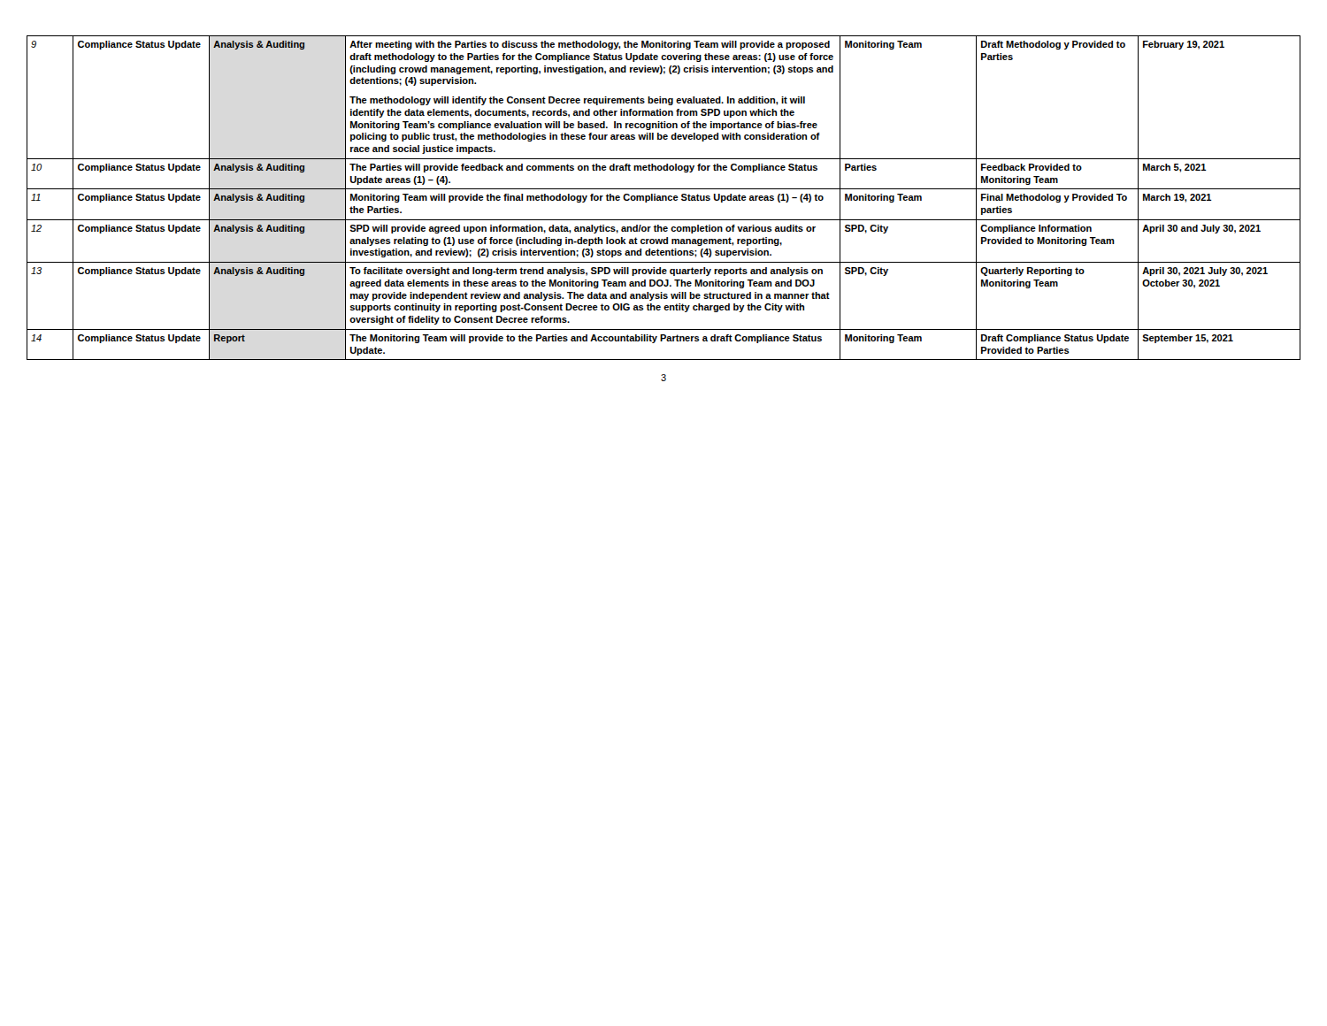| 9 | Compliance Status Update | Analysis & Auditing | After meeting with the Parties to discuss the methodology, the Monitoring Team will provide a proposed draft methodology to the Parties for the Compliance Status Update covering these areas: (1) use of force (including crowd management, reporting, investigation, and review); (2) crisis intervention; (3) stops and detentions; (4) supervision. The methodology will identify the Consent Decree requirements being evaluated. In addition, it will identify the data elements, documents, records, and other information from SPD upon which the Monitoring Team’s compliance evaluation will be based. In recognition of the importance of bias-free policing to public trust, the methodologies in these four areas will be developed with consideration of race and social justice impacts. | Monitoring Team | Draft Methodolog y Provided to Parties | February 19, 2021 |
| 10 | Compliance Status Update | Analysis & Auditing | The Parties will provide feedback and comments on the draft methodology for the Compliance Status Update areas (1) – (4). | Parties | Feedback Provided to Monitoring Team | March 5, 2021 |
| 11 | Compliance Status Update | Analysis & Auditing | Monitoring Team will provide the final methodology for the Compliance Status Update areas (1) – (4) to the Parties. | Monitoring Team | Final Methodolog y Provided To parties | March 19, 2021 |
| 12 | Compliance Status Update | Analysis & Auditing | SPD will provide agreed upon information, data, analytics, and/or the completion of various audits or analyses relating to (1) use of force (including in-depth look at crowd management, reporting, investigation, and review); (2) crisis intervention; (3) stops and detentions; (4) supervision. | SPD, City | Compliance Information Provided to Monitoring Team | April 30 and July 30, 2021 |
| 13 | Compliance Status Update | Analysis & Auditing | To facilitate oversight and long-term trend analysis, SPD will provide quarterly reports and analysis on agreed data elements in these areas to the Monitoring Team and DOJ. The Monitoring Team and DOJ may provide independent review and analysis. The data and analysis will be structured in a manner that supports continuity in reporting post-Consent Decree to OIG as the entity charged by the City with oversight of fidelity to Consent Decree reforms. | SPD, City | Quarterly Reporting to Monitoring Team | April 30, 2021 July 30, 2021 October 30, 2021 |
| 14 | Compliance Status Update | Report | The Monitoring Team will provide to the Parties and Accountability Partners a draft Compliance Status Update. | Monitoring Team | Draft Compliance Status Update Provided to Parties | September 15, 2021 |
3